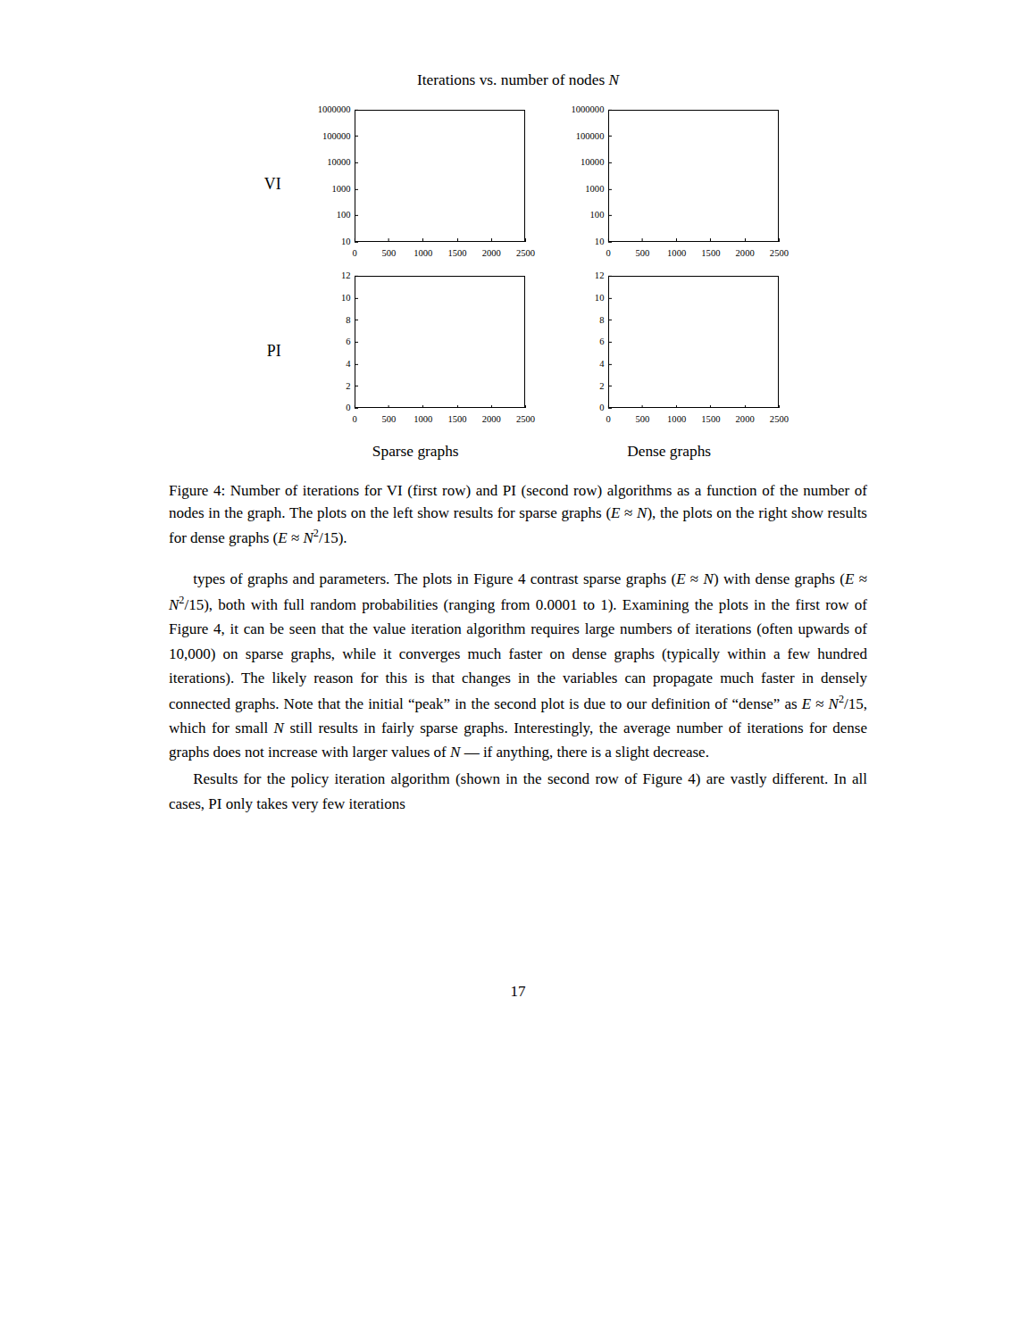Iterations vs. number of nodes N
VI
1000000
100000
10000
1000
100
10
0
500
1000
1500
2000
2500
1000000
100000
10000
1000
100
10
0
500
1000
1500
2000
2500
PI
12
10
8
6
4
2
0
0
500
1000
1500
2000
2500
12
10
8
6
4
2
0
0
500
1000
1500
2000
2500
Sparse graphs
Dense graphs
Figure 4: Number of iterations for VI (first row) and PI (second row) algorithms as a function of the number of nodes in the graph. The plots on the left show results for sparse graphs (E ≈ N), the plots on the right show results for dense graphs (E ≈ N2/15).
types of graphs and parameters. The plots in Figure 4 contrast sparse graphs (E ≈ N) with dense graphs (E ≈ N2/15), both with full random probabilities (ranging from 0.0001 to 1). Examining the plots in the first row of Figure 4, it can be seen that the value iteration algorithm requires large numbers of iterations (often upwards of 10,000) on sparse graphs, while it converges much faster on dense graphs (typically within a few hundred iterations). The likely reason for this is that changes in the variables can propagate much faster in densely connected graphs. Note that the initial “peak” in the second plot is due to our definition of “dense” as E ≈ N2/15, which for small N still results in fairly sparse graphs. Interestingly, the average number of iterations for dense graphs does not increase with larger values of N — if anything, there is a slight decrease.
Results for the policy iteration algorithm (shown in the second row of Figure 4) are vastly different. In all cases, PI only takes very few iterations
17